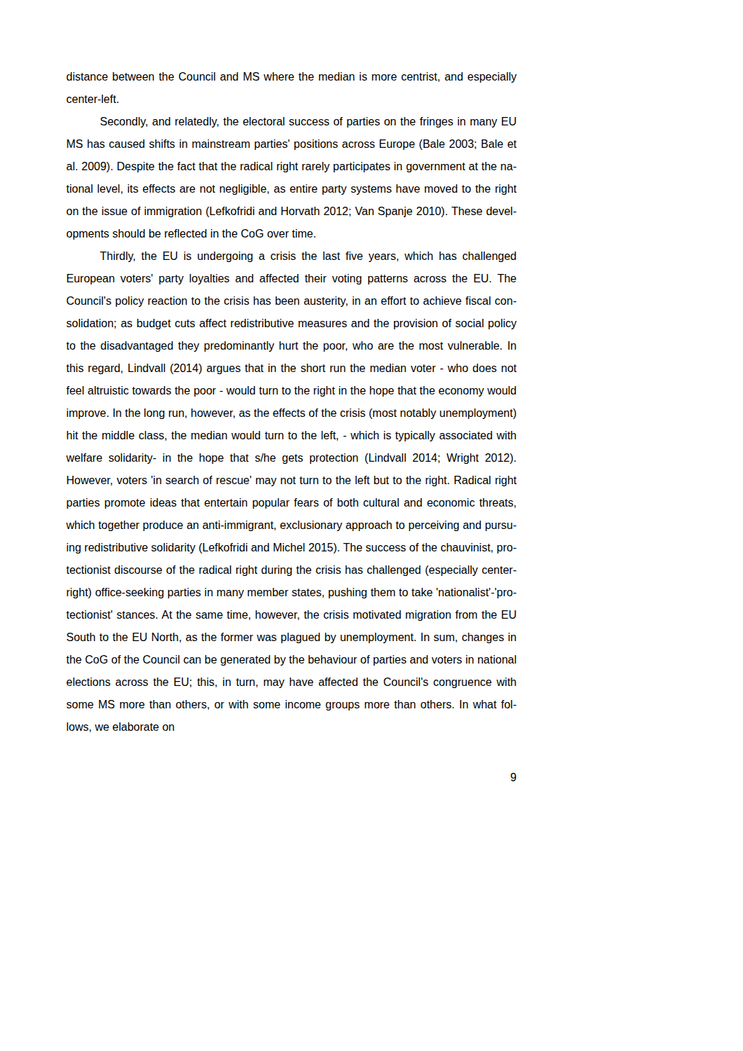distance between the Council and MS where the median is more centrist, and especially center-left.
Secondly, and relatedly, the electoral success of parties on the fringes in many EU MS has caused shifts in mainstream parties' positions across Europe (Bale 2003; Bale et al. 2009). Despite the fact that the radical right rarely participates in government at the national level, its effects are not negligible, as entire party systems have moved to the right on the issue of immigration (Lefkofridi and Horvath 2012; Van Spanje 2010). These developments should be reflected in the CoG over time.
Thirdly, the EU is undergoing a crisis the last five years, which has challenged European voters' party loyalties and affected their voting patterns across the EU. The Council's policy reaction to the crisis has been austerity, in an effort to achieve fiscal consolidation; as budget cuts affect redistributive measures and the provision of social policy to the disadvantaged they predominantly hurt the poor, who are the most vulnerable. In this regard, Lindvall (2014) argues that in the short run the median voter - who does not feel altruistic towards the poor - would turn to the right in the hope that the economy would improve. In the long run, however, as the effects of the crisis (most notably unemployment) hit the middle class, the median would turn to the left, - which is typically associated with welfare solidarity- in the hope that s/he gets protection (Lindvall 2014; Wright 2012). However, voters 'in search of rescue' may not turn to the left but to the right. Radical right parties promote ideas that entertain popular fears of both cultural and economic threats, which together produce an anti-immigrant, exclusionary approach to perceiving and pursuing redistributive solidarity (Lefkofridi and Michel 2015). The success of the chauvinist, protectionist discourse of the radical right during the crisis has challenged (especially center-right) office-seeking parties in many member states, pushing them to take 'nationalist'-'protectionist' stances. At the same time, however, the crisis motivated migration from the EU South to the EU North, as the former was plagued by unemployment. In sum, changes in the CoG of the Council can be generated by the behaviour of parties and voters in national elections across the EU; this, in turn, may have affected the Council's congruence with some MS more than others, or with some income groups more than others. In what follows, we elaborate on
9